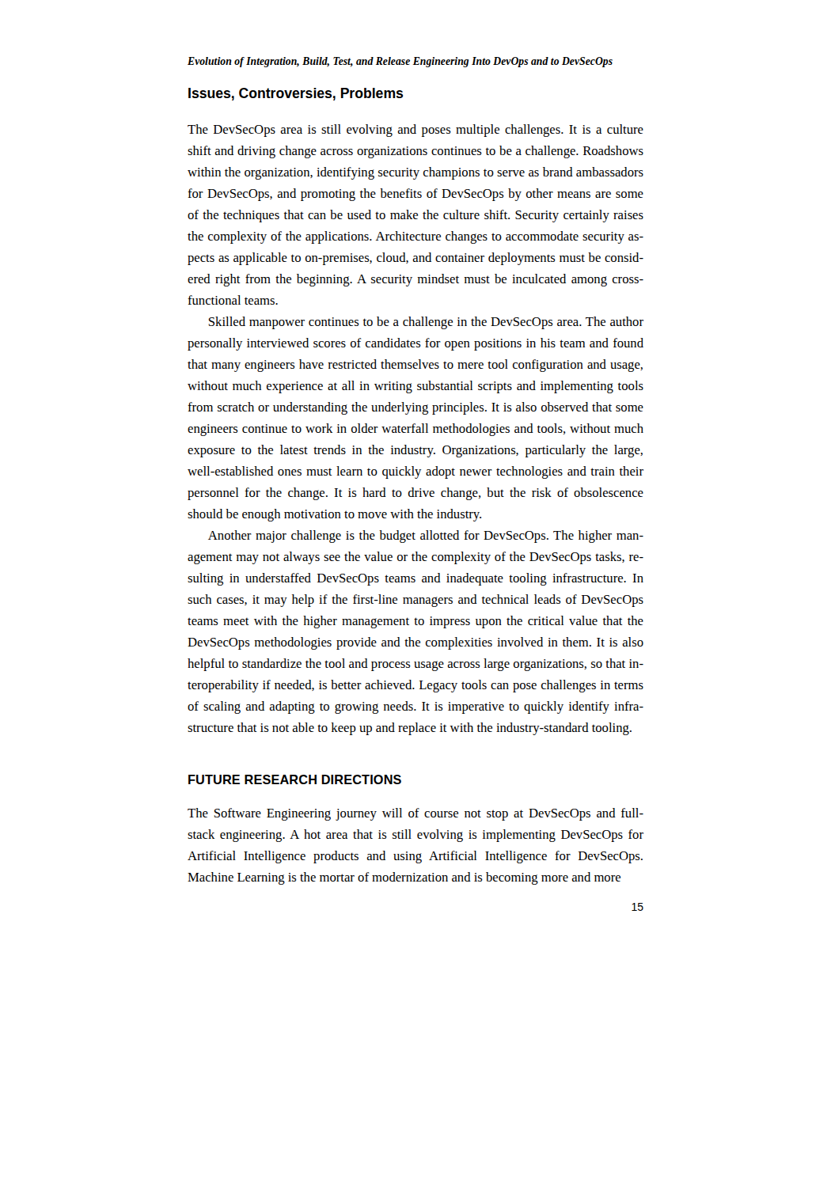Evolution of Integration, Build, Test, and Release Engineering Into DevOps and to DevSecOps
Issues, Controversies, Problems
The DevSecOps area is still evolving and poses multiple challenges. It is a culture shift and driving change across organizations continues to be a challenge. Roadshows within the organization, identifying security champions to serve as brand ambassadors for DevSecOps, and promoting the benefits of DevSecOps by other means are some of the techniques that can be used to make the culture shift. Security certainly raises the complexity of the applications. Architecture changes to accommodate security aspects as applicable to on-premises, cloud, and container deployments must be considered right from the beginning. A security mindset must be inculcated among cross-functional teams.
Skilled manpower continues to be a challenge in the DevSecOps area. The author personally interviewed scores of candidates for open positions in his team and found that many engineers have restricted themselves to mere tool configuration and usage, without much experience at all in writing substantial scripts and implementing tools from scratch or understanding the underlying principles. It is also observed that some engineers continue to work in older waterfall methodologies and tools, without much exposure to the latest trends in the industry. Organizations, particularly the large, well-established ones must learn to quickly adopt newer technologies and train their personnel for the change. It is hard to drive change, but the risk of obsolescence should be enough motivation to move with the industry.
Another major challenge is the budget allotted for DevSecOps. The higher management may not always see the value or the complexity of the DevSecOps tasks, resulting in understaffed DevSecOps teams and inadequate tooling infrastructure. In such cases, it may help if the first-line managers and technical leads of DevSecOps teams meet with the higher management to impress upon the critical value that the DevSecOps methodologies provide and the complexities involved in them. It is also helpful to standardize the tool and process usage across large organizations, so that interoperability if needed, is better achieved. Legacy tools can pose challenges in terms of scaling and adapting to growing needs. It is imperative to quickly identify infrastructure that is not able to keep up and replace it with the industry-standard tooling.
Future Research Directions
The Software Engineering journey will of course not stop at DevSecOps and full-stack engineering. A hot area that is still evolving is implementing DevSecOps for Artificial Intelligence products and using Artificial Intelligence for DevSecOps. Machine Learning is the mortar of modernization and is becoming more and more
15